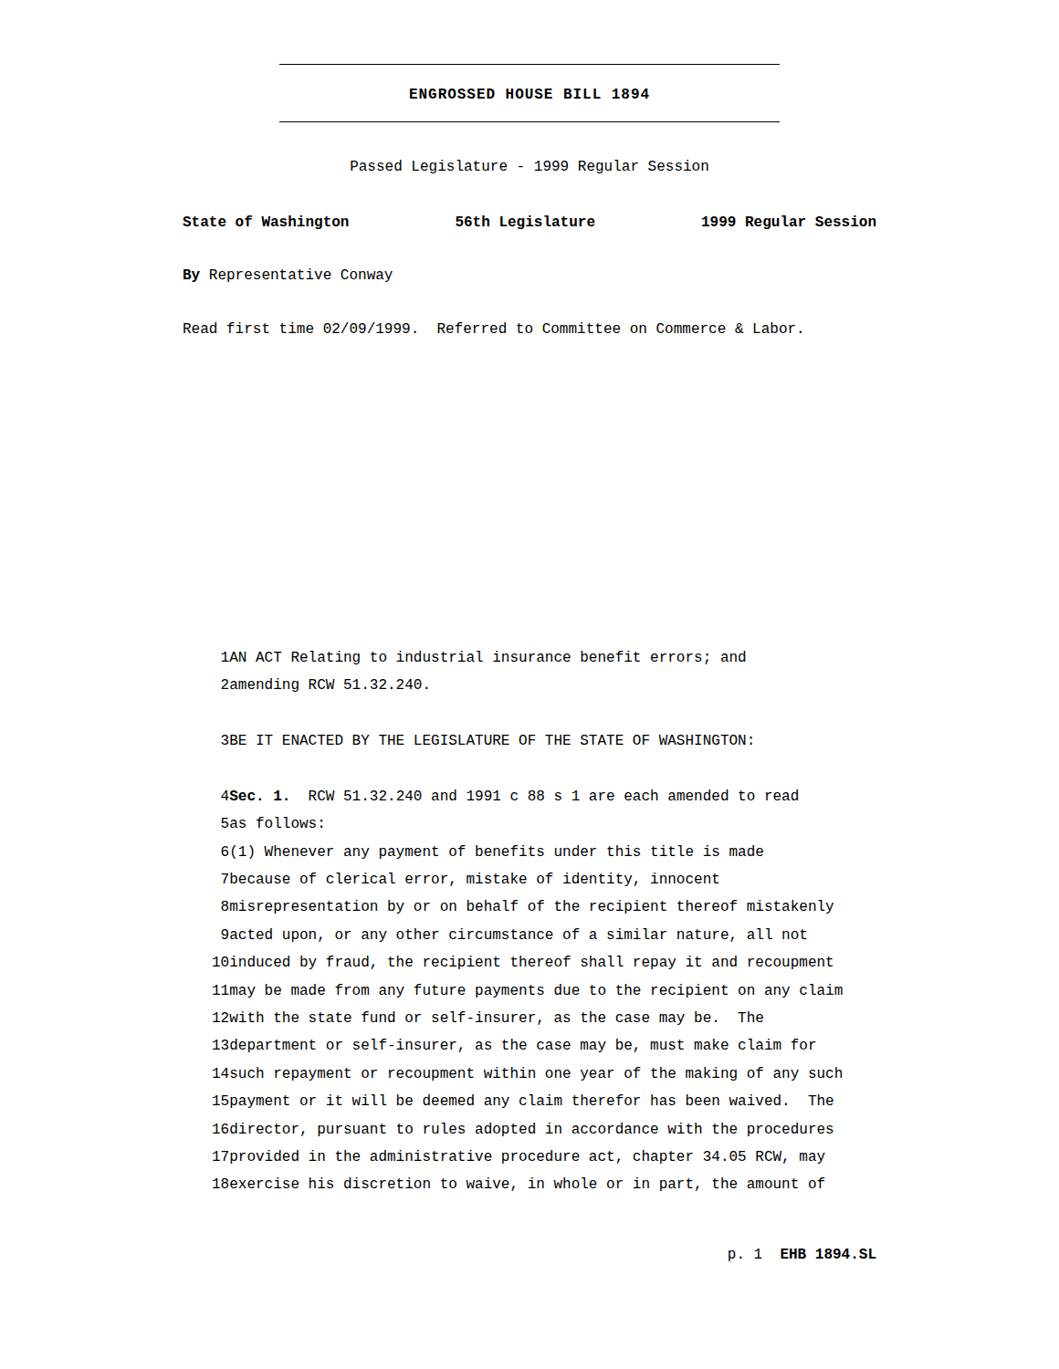ENGROSSED HOUSE BILL 1894
Passed Legislature - 1999 Regular Session
State of Washington 56th Legislature 1999 Regular Session
By Representative Conway
Read first time 02/09/1999. Referred to Committee on Commerce & Labor.
| 1 | AN ACT Relating to industrial insurance benefit errors; and |
| 2 | amending RCW 51.32.240. |
| 3 | BE IT ENACTED BY THE LEGISLATURE OF THE STATE OF WASHINGTON: |
| 4 | Sec. 1. RCW 51.32.240 and 1991 c 88 s 1 are each amended to read |
| 5 | as follows: |
| 6 | (1) Whenever any payment of benefits under this title is made |
| 7 | because of clerical error, mistake of identity, innocent |
| 8 | misrepresentation by or on behalf of the recipient thereof mistakenly |
| 9 | acted upon, or any other circumstance of a similar nature, all not |
| 10 | induced by fraud, the recipient thereof shall repay it and recoupment |
| 11 | may be made from any future payments due to the recipient on any claim |
| 12 | with the state fund or self-insurer, as the case may be. The |
| 13 | department or self-insurer, as the case may be, must make claim for |
| 14 | such repayment or recoupment within one year of the making of any such |
| 15 | payment or it will be deemed any claim therefor has been waived. The |
| 16 | director, pursuant to rules adopted in accordance with the procedures |
| 17 | provided in the administrative procedure act, chapter 34.05 RCW, may |
| 18 | exercise his discretion to waive, in whole or in part, the amount of |
p. 1 EHB 1894.SL